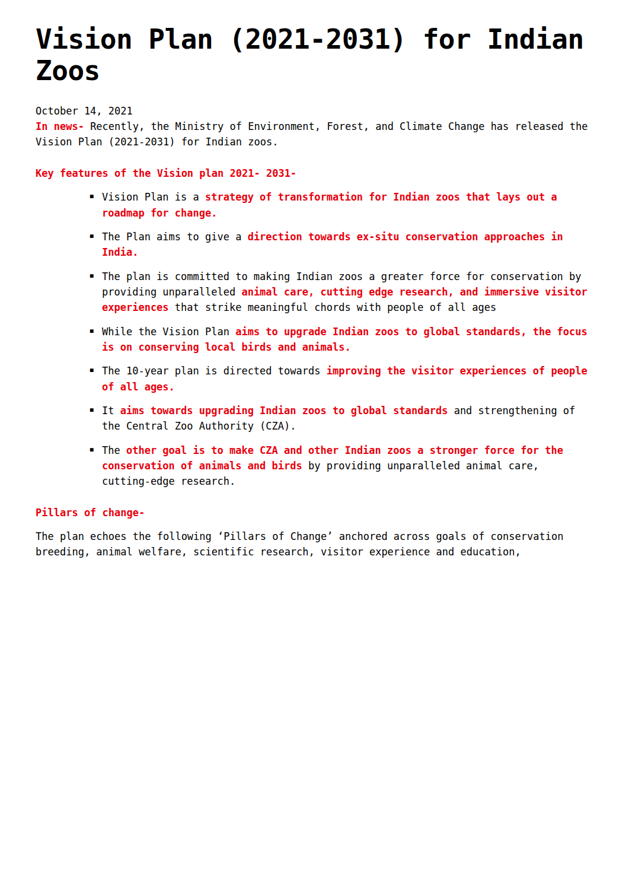Vision Plan (2021-2031) for Indian Zoos
October 14, 2021
In news- Recently, the Ministry of Environment, Forest, and Climate Change has released the Vision Plan (2021-2031) for Indian zoos.
Key features of the Vision plan 2021- 2031-
Vision Plan is a strategy of transformation for Indian zoos that lays out a roadmap for change.
The Plan aims to give a direction towards ex-situ conservation approaches in India.
The plan is committed to making Indian zoos a greater force for conservation by providing unparalleled animal care, cutting edge research, and immersive visitor experiences that strike meaningful chords with people of all ages
While the Vision Plan aims to upgrade Indian zoos to global standards, the focus is on conserving local birds and animals.
The 10-year plan is directed towards improving the visitor experiences of people of all ages.
It aims towards upgrading Indian zoos to global standards and strengthening of the Central Zoo Authority (CZA).
The other goal is to make CZA and other Indian zoos a stronger force for the conservation of animals and birds by providing unparalleled animal care, cutting-edge research.
Pillars of change-
The plan echoes the following ‘Pillars of Change’ anchored across goals of conservation breeding, animal welfare, scientific research, visitor experience and education,